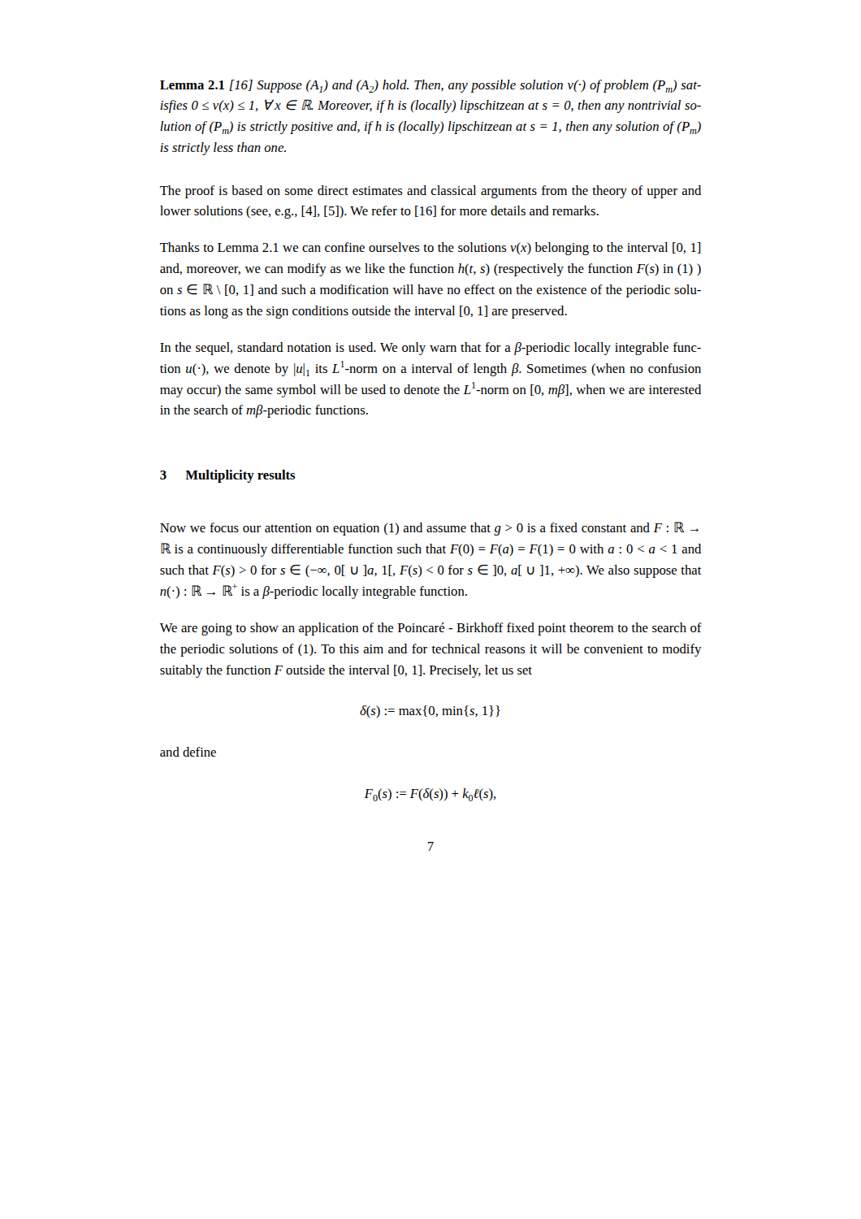Lemma 2.1 [16] Suppose (A1) and (A2) hold. Then, any possible solution v(·) of problem (Pm) satisfies 0 ≤ v(x) ≤ 1, ∀ x ∈ ℝ. Moreover, if h is (locally) lipschitzean at s = 0, then any nontrivial solution of (Pm) is strictly positive and, if h is (locally) lipschitzean at s = 1, then any solution of (Pm) is strictly less than one.
The proof is based on some direct estimates and classical arguments from the theory of upper and lower solutions (see, e.g., [4], [5]). We refer to [16] for more details and remarks.
Thanks to Lemma 2.1 we can confine ourselves to the solutions v(x) belonging to the interval [0, 1] and, moreover, we can modify as we like the function h(t, s) (respectively the function F(s) in (1) ) on s ∈ ℝ \ [0, 1] and such a modification will have no effect on the existence of the periodic solutions as long as the sign conditions outside the interval [0, 1] are preserved.
In the sequel, standard notation is used. We only warn that for a β-periodic locally integrable function u(·), we denote by |u|1 its L1-norm on a interval of length β. Sometimes (when no confusion may occur) the same symbol will be used to denote the L1-norm on [0, mβ], when we are interested in the search of mβ-periodic functions.
3 Multiplicity results
Now we focus our attention on equation (1) and assume that g > 0 is a fixed constant and F : ℝ → ℝ is a continuously differentiable function such that F(0) = F(a) = F(1) = 0 with a : 0 < a < 1 and such that F(s) > 0 for s ∈ (−∞, 0[ ∪ ]a, 1[, F(s) < 0 for s ∈ ]0, a[ ∪ ]1, +∞). We also suppose that n(·) : ℝ → ℝ+ is a β-periodic locally integrable function.
We are going to show an application of the Poincaré - Birkhoff fixed point theorem to the search of the periodic solutions of (1). To this aim and for technical reasons it will be convenient to modify suitably the function F outside the interval [0, 1]. Precisely, let us set
δ(s) := max{0, min{s, 1}}
and define
F0(s) := F(δ(s)) + k0ℓ(s),
7